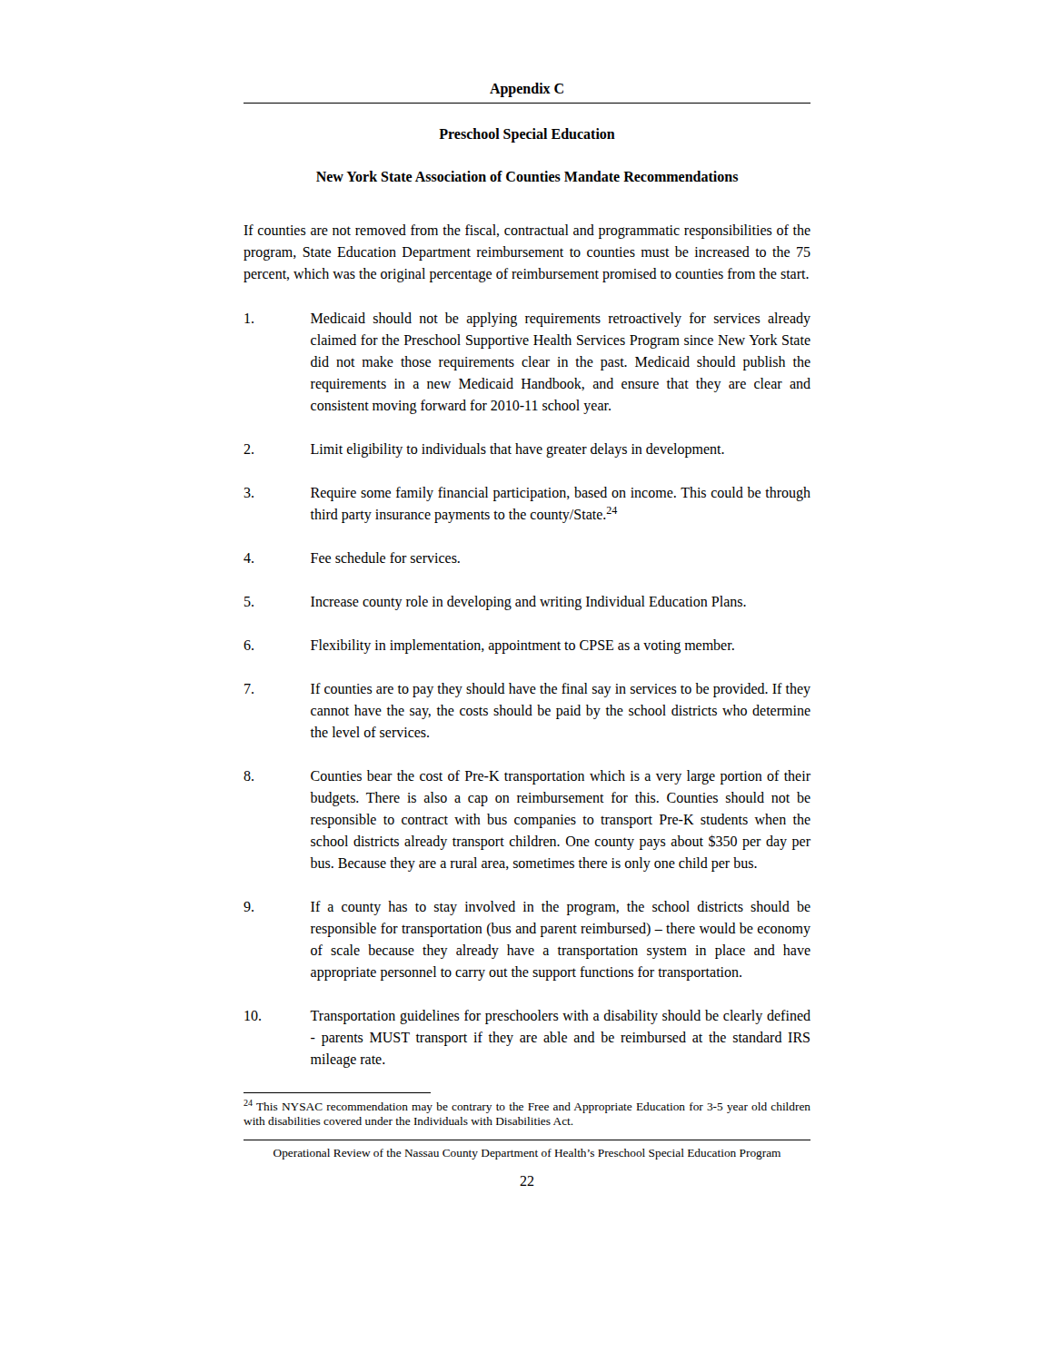Appendix C
Preschool Special Education
New York State Association of Counties Mandate Recommendations
If counties are not removed from the fiscal, contractual and programmatic responsibilities of the program, State Education Department reimbursement to counties must be increased to the 75 percent, which was the original percentage of reimbursement promised to counties from the start.
Medicaid should not be applying requirements retroactively for services already claimed for the Preschool Supportive Health Services Program since New York State did not make those requirements clear in the past. Medicaid should publish the requirements in a new Medicaid Handbook, and ensure that they are clear and consistent moving forward for 2010-11 school year.
Limit eligibility to individuals that have greater delays in development.
Require some family financial participation, based on income. This could be through third party insurance payments to the county/State.24
Fee schedule for services.
Increase county role in developing and writing Individual Education Plans.
Flexibility in implementation, appointment to CPSE as a voting member.
If counties are to pay they should have the final say in services to be provided. If they cannot have the say, the costs should be paid by the school districts who determine the level of services.
Counties bear the cost of Pre-K transportation which is a very large portion of their budgets. There is also a cap on reimbursement for this. Counties should not be responsible to contract with bus companies to transport Pre-K students when the school districts already transport children. One county pays about $350 per day per bus. Because they are a rural area, sometimes there is only one child per bus.
If a county has to stay involved in the program, the school districts should be responsible for transportation (bus and parent reimbursed) – there would be economy of scale because they already have a transportation system in place and have appropriate personnel to carry out the support functions for transportation.
Transportation guidelines for preschoolers with a disability should be clearly defined - parents MUST transport if they are able and be reimbursed at the standard IRS mileage rate.
24 This NYSAC recommendation may be contrary to the Free and Appropriate Education for 3-5 year old children with disabilities covered under the Individuals with Disabilities Act.
Operational Review of the Nassau County Department of Health’s Preschool Special Education Program
22